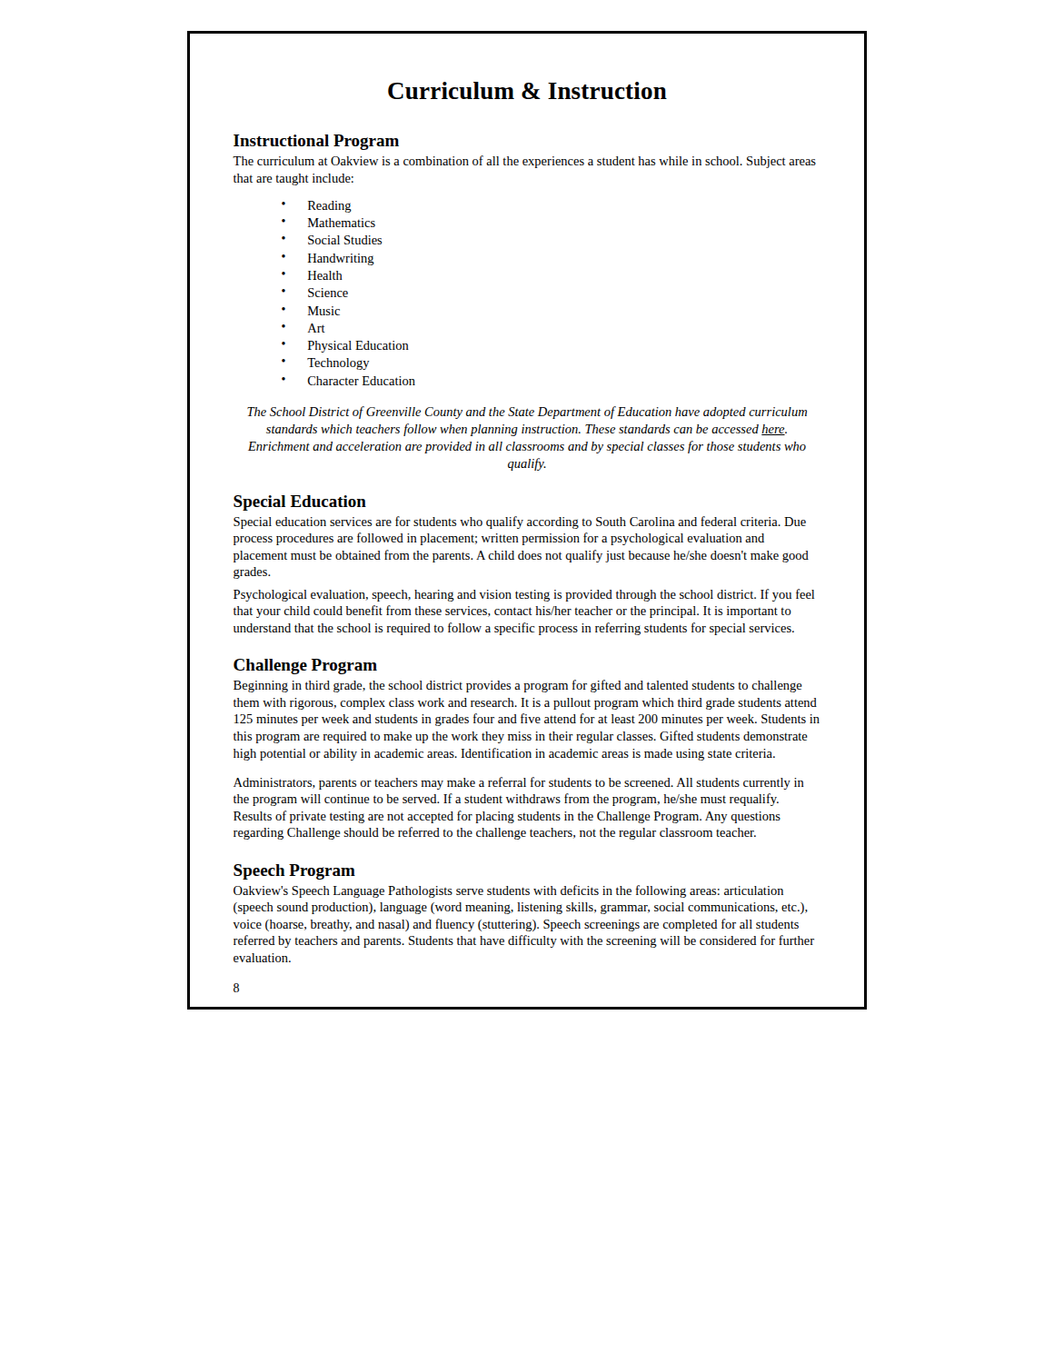Curriculum & Instruction
Instructional Program
The curriculum at Oakview is a combination of all the experiences a student has while in school. Subject areas that are taught include:
Reading
Mathematics
Social Studies
Handwriting
Health
Science
Music
Art
Physical Education
Technology
Character Education
The School District of Greenville County and the State Department of Education have adopted curriculum standards which teachers follow when planning instruction. These standards can be accessed here. Enrichment and acceleration are provided in all classrooms and by special classes for those students who qualify.
Special Education
Special education services are for students who qualify according to South Carolina and federal criteria. Due process procedures are followed in placement; written permission for a psychological evaluation and placement must be obtained from the parents. A child does not qualify just because he/she doesn't make good grades.
Psychological evaluation, speech, hearing and vision testing is provided through the school district. If you feel that your child could benefit from these services, contact his/her teacher or the principal. It is important to understand that the school is required to follow a specific process in referring students for special services.
Challenge Program
Beginning in third grade, the school district provides a program for gifted and talented students to challenge them with rigorous, complex class work and research. It is a pullout program which third grade students attend 125 minutes per week and students in grades four and five attend for at least 200 minutes per week. Students in this program are required to make up the work they miss in their regular classes. Gifted students demonstrate high potential or ability in academic areas. Identification in academic areas is made using state criteria.
Administrators, parents or teachers may make a referral for students to be screened. All students currently in the program will continue to be served. If a student withdraws from the program, he/she must requalify. Results of private testing are not accepted for placing students in the Challenge Program. Any questions regarding Challenge should be referred to the challenge teachers, not the regular classroom teacher.
Speech Program
Oakview's Speech Language Pathologists serve students with deficits in the following areas: articulation (speech sound production), language (word meaning, listening skills, grammar, social communications, etc.), voice (hoarse, breathy, and nasal) and fluency (stuttering). Speech screenings are completed for all students referred by teachers and parents. Students that have difficulty with the screening will be considered for further evaluation.
8